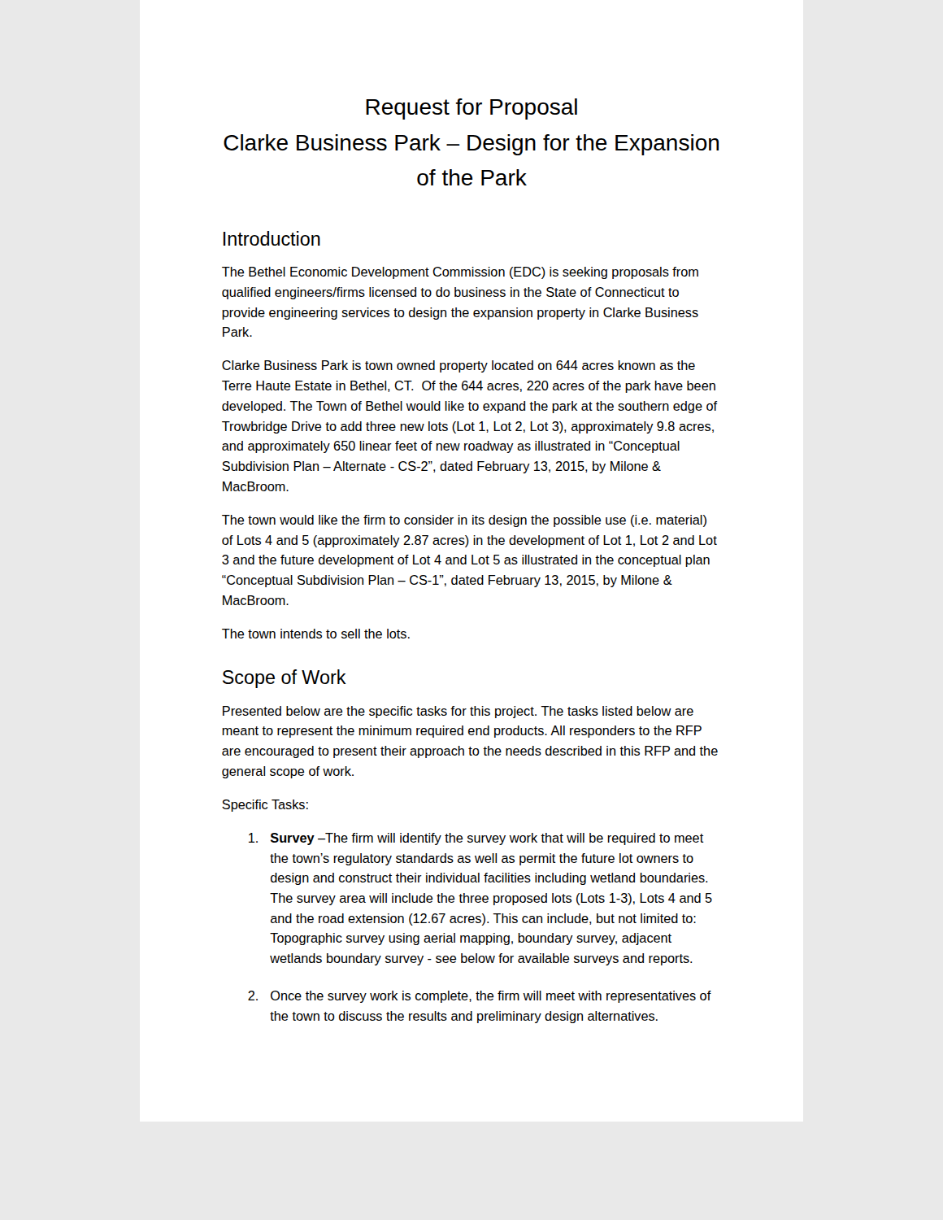Request for Proposal
Clarke Business Park – Design for the Expansion of the Park
Introduction
The Bethel Economic Development Commission (EDC) is seeking proposals from qualified engineers/firms licensed to do business in the State of Connecticut to provide engineering services to design the expansion property in Clarke Business Park.
Clarke Business Park is town owned property located on 644 acres known as the Terre Haute Estate in Bethel, CT. Of the 644 acres, 220 acres of the park have been developed. The Town of Bethel would like to expand the park at the southern edge of Trowbridge Drive to add three new lots (Lot 1, Lot 2, Lot 3), approximately 9.8 acres, and approximately 650 linear feet of new roadway as illustrated in “Conceptual Subdivision Plan – Alternate - CS-2”, dated February 13, 2015, by Milone & MacBroom.
The town would like the firm to consider in its design the possible use (i.e. material) of Lots 4 and 5 (approximately 2.87 acres) in the development of Lot 1, Lot 2 and Lot 3 and the future development of Lot 4 and Lot 5 as illustrated in the conceptual plan “Conceptual Subdivision Plan – CS-1”, dated February 13, 2015, by Milone & MacBroom.
The town intends to sell the lots.
Scope of Work
Presented below are the specific tasks for this project. The tasks listed below are meant to represent the minimum required end products. All responders to the RFP are encouraged to present their approach to the needs described in this RFP and the general scope of work.
Specific Tasks:
Survey –The firm will identify the survey work that will be required to meet the town’s regulatory standards as well as permit the future lot owners to design and construct their individual facilities including wetland boundaries. The survey area will include the three proposed lots (Lots 1-3), Lots 4 and 5 and the road extension (12.67 acres). This can include, but not limited to: Topographic survey using aerial mapping, boundary survey, adjacent wetlands boundary survey - see below for available surveys and reports.
Once the survey work is complete, the firm will meet with representatives of the town to discuss the results and preliminary design alternatives.